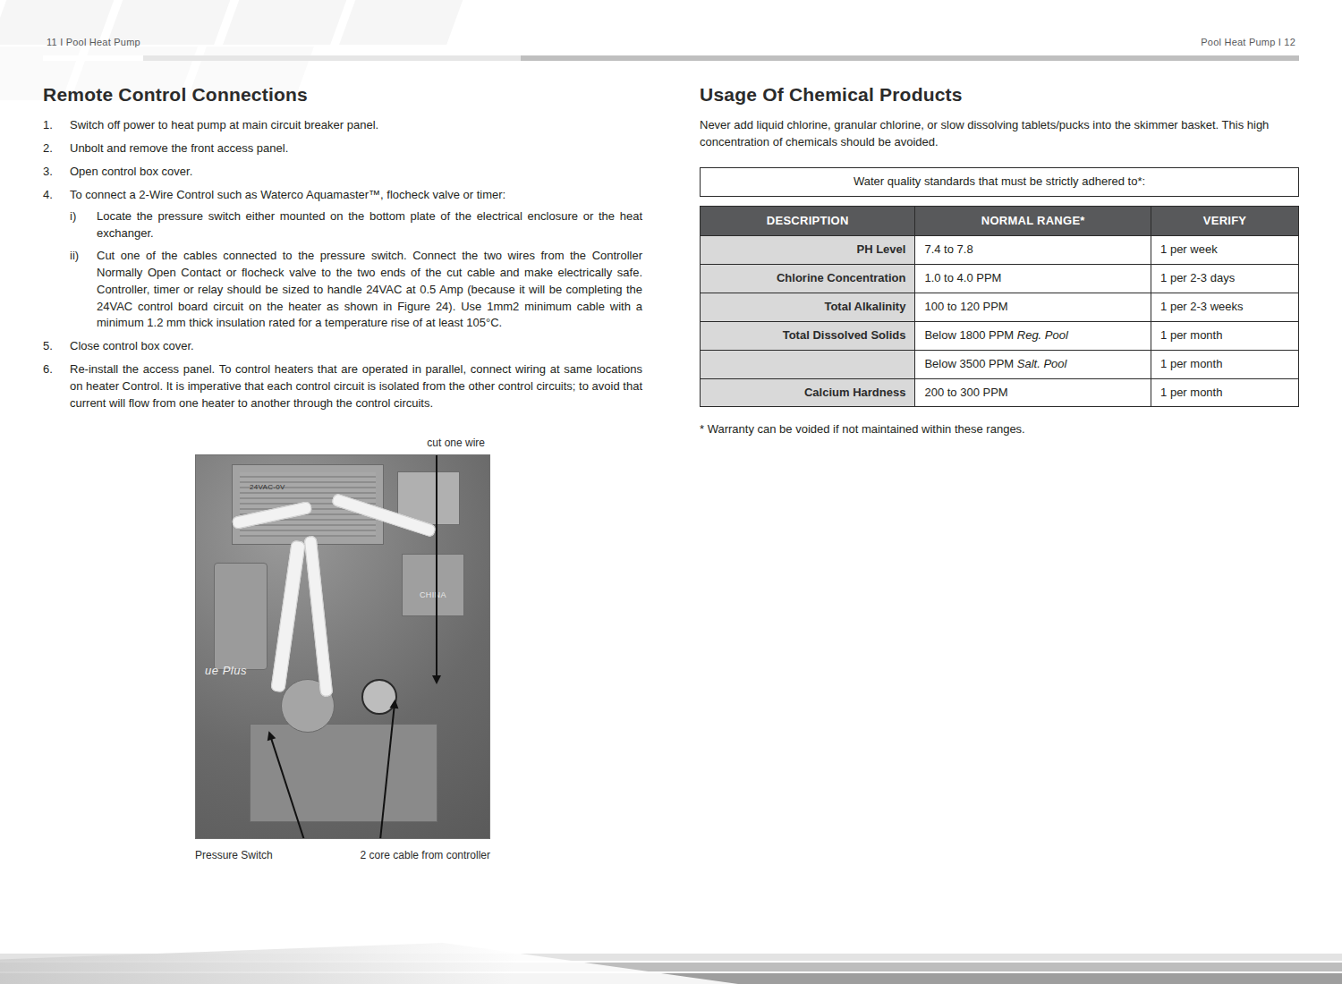11 I Pool Heat Pump
Pool Heat Pump I 12
Remote Control Connections
Switch off power to heat pump at main circuit breaker panel.
Unbolt and remove the front access panel.
Open control box cover.
To connect a 2-Wire Control such as Waterco Aquamaster™, flocheck valve or timer:
Locate the pressure switch either mounted on the bottom plate of the electrical enclosure or the heat exchanger.
Cut one of the cables connected to the pressure switch. Connect the two wires from the Controller Normally Open Contact or flocheck valve to the two ends of the cut cable and make electrically safe. Controller, timer or relay should be sized to handle 24VAC at 0.5 Amp (because it will be completing the 24VAC control board circuit on the heater as shown in Figure 24). Use 1mm2 minimum cable with a minimum 1.2 mm thick insulation rated for a temperature rise of at least 105°C.
Close control box cover.
Re-install the access panel. To control heaters that are operated in parallel, connect wiring at same locations on heater Control. It is imperative that each control circuit is isolated from the other control circuits; to avoid that current will flow from one heater to another through the control circuits.
cut one wire
ue Plus CHINA 24VAC-0V
Pressure Switch 2 core cable from controller
Usage Of Chemical Products
Never add liquid chlorine, granular chlorine, or slow dissolving tablets/pucks into the skimmer basket. This high concentration of chemicals should be avoided.
Water quality standards that must be strictly adhered to*:
| DESCRIPTION | NORMAL RANGE* | VERIFY |
| --- | --- | --- |
| PH Level | 7.4 to 7.8 | 1 per week |
| Chlorine Concentration | 1.0 to 4.0 PPM | 1 per 2-3 days |
| Total Alkalinity | 100 to 120 PPM | 1 per 2-3 weeks |
| Total Dissolved Solids | Below 1800 PPM Reg. Pool | 1 per month |
| | Below 3500 PPM Salt. Pool | 1 per month |
| Calcium Hardness | 200 to 300 PPM | 1 per month |
* Warranty can be voided if not maintained within these ranges.